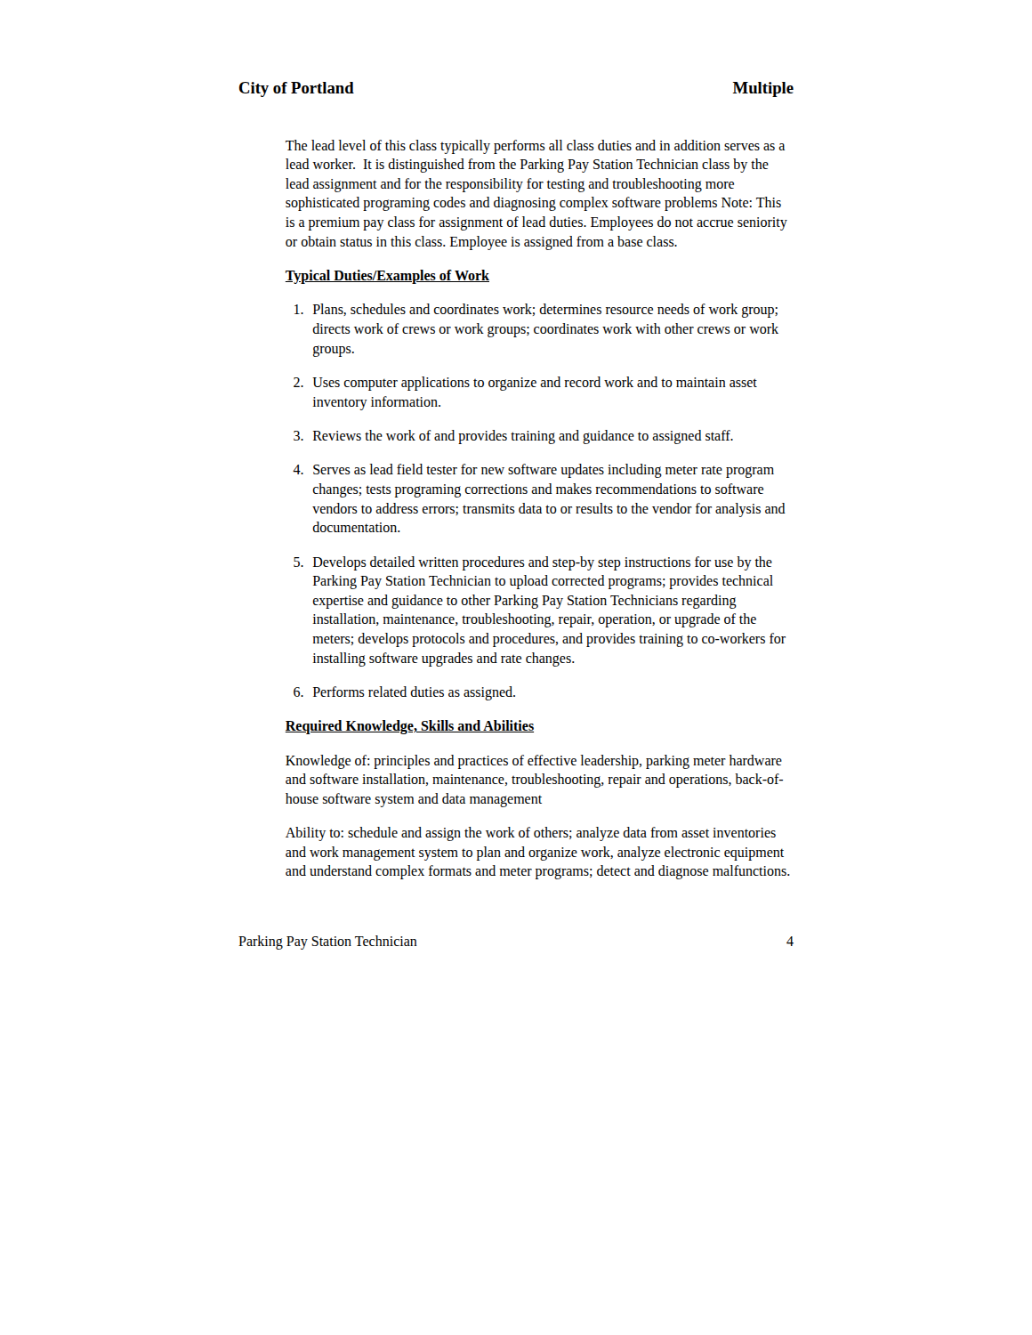City of Portland Multiple
The lead level of this class typically performs all class duties and in addition serves as a lead worker. It is distinguished from the Parking Pay Station Technician class by the lead assignment and for the responsibility for testing and troubleshooting more sophisticated programing codes and diagnosing complex software problems Note: This is a premium pay class for assignment of lead duties. Employees do not accrue seniority or obtain status in this class. Employee is assigned from a base class.
Typical Duties/Examples of Work
Plans, schedules and coordinates work; determines resource needs of work group; directs work of crews or work groups; coordinates work with other crews or work groups.
Uses computer applications to organize and record work and to maintain asset inventory information.
Reviews the work of and provides training and guidance to assigned staff.
Serves as lead field tester for new software updates including meter rate program changes; tests programing corrections and makes recommendations to software vendors to address errors; transmits data to or results to the vendor for analysis and documentation.
Develops detailed written procedures and step-by step instructions for use by the Parking Pay Station Technician to upload corrected programs; provides technical expertise and guidance to other Parking Pay Station Technicians regarding installation, maintenance, troubleshooting, repair, operation, or upgrade of the meters; develops protocols and procedures, and provides training to co-workers for installing software upgrades and rate changes.
Performs related duties as assigned.
Required Knowledge, Skills and Abilities
Knowledge of: principles and practices of effective leadership, parking meter hardware and software installation, maintenance, troubleshooting, repair and operations, back-of-house software system and data management
Ability to: schedule and assign the work of others; analyze data from asset inventories and work management system to plan and organize work, analyze electronic equipment and understand complex formats and meter programs; detect and diagnose malfunctions.
Parking Pay Station Technician 4